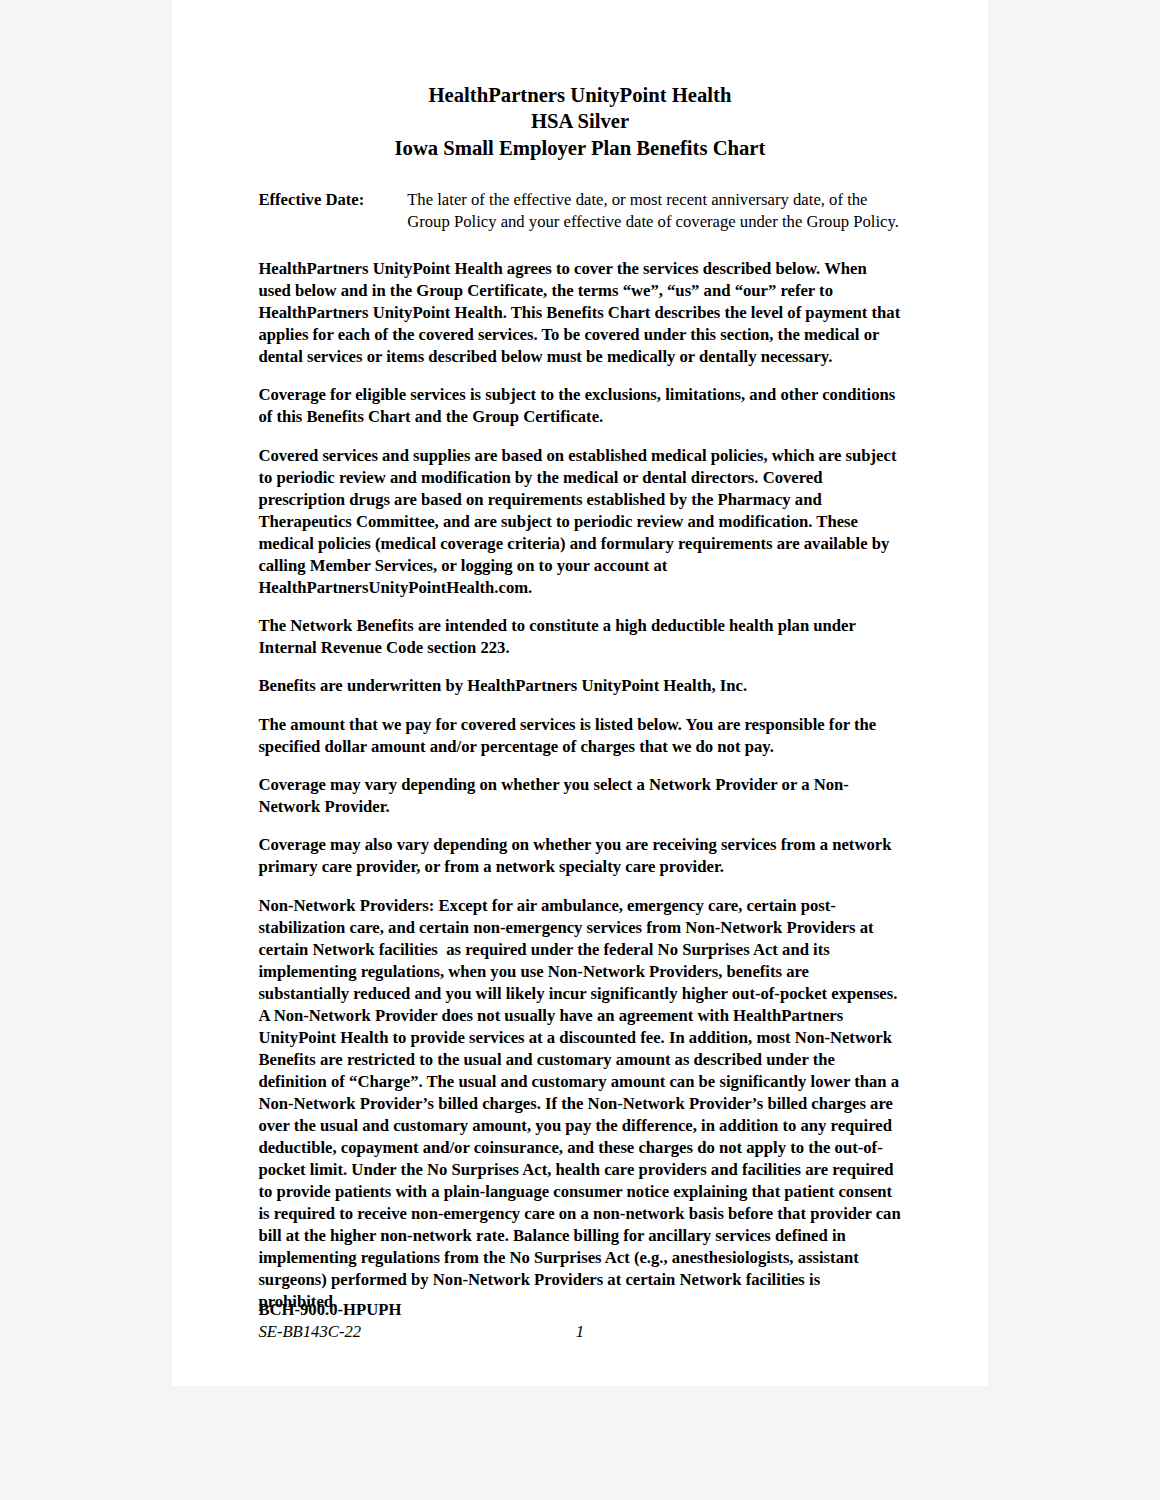HealthPartners UnityPoint Health
HSA Silver
Iowa Small Employer Plan Benefits Chart
Effective Date:
The later of the effective date, or most recent anniversary date, of the Group Policy and your effective date of coverage under the Group Policy.
HealthPartners UnityPoint Health agrees to cover the services described below. When used below and in the Group Certificate, the terms “we”, “us” and “our” refer to HealthPartners UnityPoint Health. This Benefits Chart describes the level of payment that applies for each of the covered services. To be covered under this section, the medical or dental services or items described below must be medically or dentally necessary.
Coverage for eligible services is subject to the exclusions, limitations, and other conditions of this Benefits Chart and the Group Certificate.
Covered services and supplies are based on established medical policies, which are subject to periodic review and modification by the medical or dental directors. Covered prescription drugs are based on requirements established by the Pharmacy and Therapeutics Committee, and are subject to periodic review and modification. These medical policies (medical coverage criteria) and formulary requirements are available by calling Member Services, or logging on to your account at HealthPartnersUnityPointHealth.com.
The Network Benefits are intended to constitute a high deductible health plan under Internal Revenue Code section 223.
Benefits are underwritten by HealthPartners UnityPoint Health, Inc.
The amount that we pay for covered services is listed below. You are responsible for the specified dollar amount and/or percentage of charges that we do not pay.
Coverage may vary depending on whether you select a Network Provider or a Non-Network Provider.
Coverage may also vary depending on whether you are receiving services from a network primary care provider, or from a network specialty care provider.
Non-Network Providers: Except for air ambulance, emergency care, certain post-stabilization care, and certain non-emergency services from Non-Network Providers at certain Network facilities as required under the federal No Surprises Act and its implementing regulations, when you use Non-Network Providers, benefits are substantially reduced and you will likely incur significantly higher out-of-pocket expenses. A Non-Network Provider does not usually have an agreement with HealthPartners UnityPoint Health to provide services at a discounted fee. In addition, most Non-Network Benefits are restricted to the usual and customary amount as described under the definition of “Charge”. The usual and customary amount can be significantly lower than a Non-Network Provider’s billed charges. If the Non-Network Provider’s billed charges are over the usual and customary amount, you pay the difference, in addition to any required deductible, copayment and/or coinsurance, and these charges do not apply to the out-of-pocket limit. Under the No Surprises Act, health care providers and facilities are required to provide patients with a plain-language consumer notice explaining that patient consent is required to receive non-emergency care on a non-network basis before that provider can bill at the higher non-network rate. Balance billing for ancillary services defined in implementing regulations from the No Surprises Act (e.g., anesthesiologists, assistant surgeons) performed by Non-Network Providers at certain Network facilities is prohibited.
BCH-900.0-HPUPH SE-BB143C-22
1